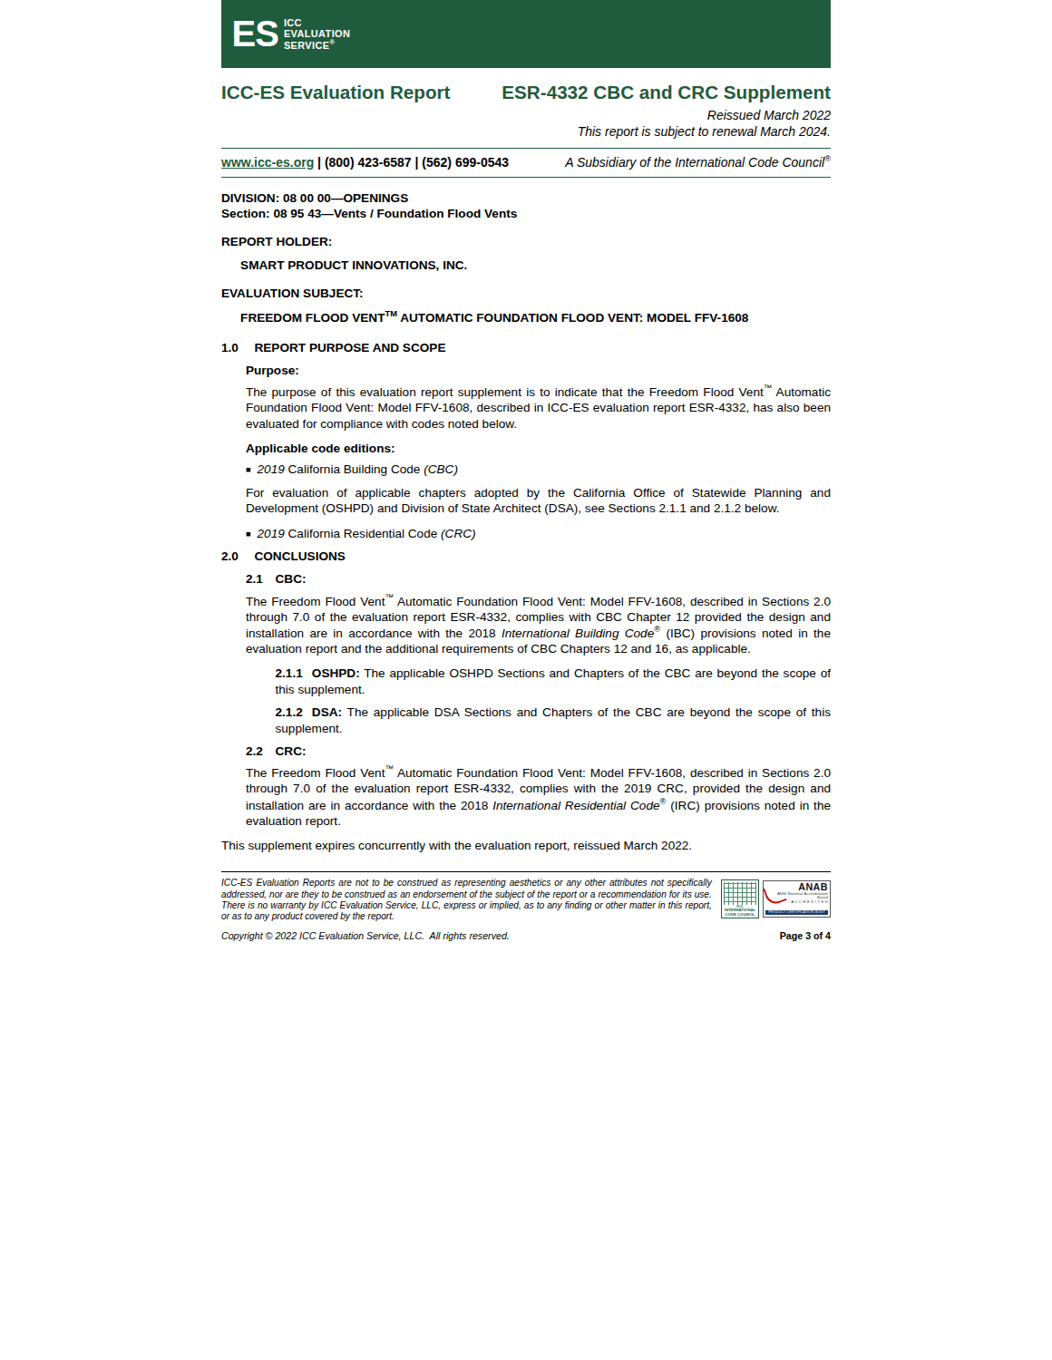ES
ICC
EVALUATION
SERVICE®
ICC-ES Evaluation Report
ESR-4332 CBC and CRC Supplement
Reissued March 2022
This report is subject to renewal March 2024.
www.icc-es.org | (800) 423-6587 | (562) 699-0543
A Subsidiary of the International Code Council®
DIVISION: 08 00 00—OPENINGS
Section: 08 95 43—Vents / Foundation Flood Vents
REPORT HOLDER:
SMART PRODUCT INNOVATIONS, INC.
EVALUATION SUBJECT:
FREEDOM FLOOD VENTTM AUTOMATIC FOUNDATION FLOOD VENT: MODEL FFV-1608
1.0 REPORT PURPOSE AND SCOPE
Purpose:
The purpose of this evaluation report supplement is to indicate that the Freedom Flood Vent™ Automatic Foundation Flood Vent: Model FFV-1608, described in ICC-ES evaluation report ESR-4332, has also been evaluated for compliance with codes noted below.
Applicable code editions:
■ 2019 California Building Code (CBC)
For evaluation of applicable chapters adopted by the California Office of Statewide Planning and Development (OSHPD) and Division of State Architect (DSA), see Sections 2.1.1 and 2.1.2 below.
■ 2019 California Residential Code (CRC)
2.0 CONCLUSIONS
2.1 CBC:
The Freedom Flood Vent™ Automatic Foundation Flood Vent: Model FFV-1608, described in Sections 2.0 through 7.0 of the evaluation report ESR-4332, complies with CBC Chapter 12 provided the design and installation are in accordance with the 2018 International Building Code® (IBC) provisions noted in the evaluation report and the additional requirements of CBC Chapters 12 and 16, as applicable.
2.1.1 OSHPD: The applicable OSHPD Sections and Chapters of the CBC are beyond the scope of this supplement.
2.1.2 DSA: The applicable DSA Sections and Chapters of the CBC are beyond the scope of this supplement.
2.2 CRC:
The Freedom Flood Vent™ Automatic Foundation Flood Vent: Model FFV-1608, described in Sections 2.0 through 7.0 of the evaluation report ESR-4332, complies with the 2019 CRC, provided the design and installation are in accordance with the 2018 International Residential Code® (IRC) provisions noted in the evaluation report.
This supplement expires concurrently with the evaluation report, reissued March 2022.
ICC-ES Evaluation Reports are not to be construed as representing aesthetics or any other attributes not specifically addressed, nor are they to be construed as an endorsement of the subject of the report or a recommendation for its use. There is no warranty by ICC Evaluation Service, LLC, express or implied, as to any finding or other matter in this report, or as to any product covered by the report.
ICC
INTERNATIONAL
CODE COUNCIL
ANAB
ANSI National Accreditation Board
A C C R E D I T E D
PRODUCT CERTIFICATION BODY
Copyright © 2022 ICC Evaluation Service, LLC. All rights reserved.
Page 3 of 4